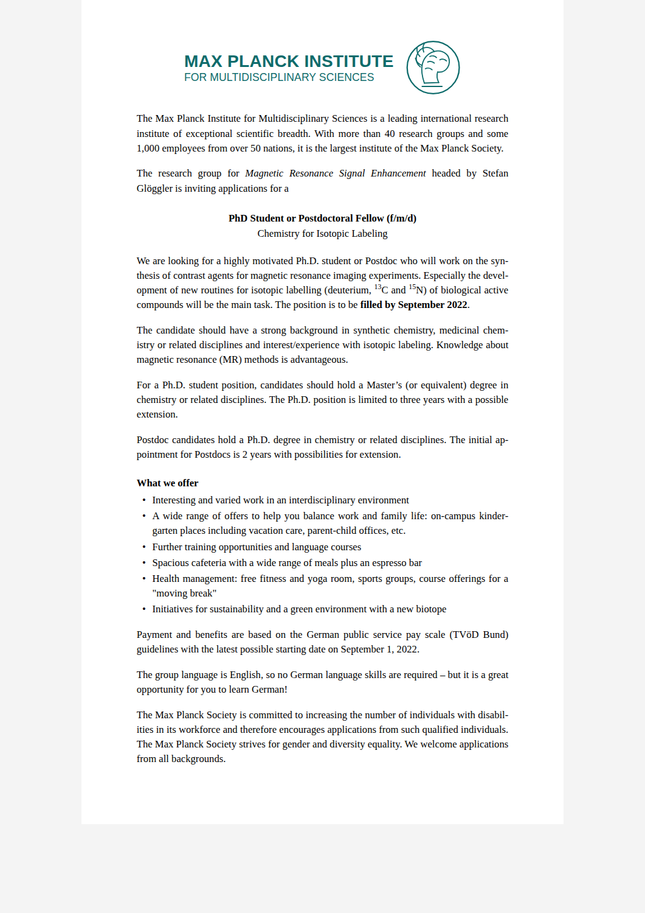MAX PLANCK INSTITUTE FOR MULTIDISCIPLINARY SCIENCES
The Max Planck Institute for Multidisciplinary Sciences is a leading international research institute of exceptional scientific breadth. With more than 40 research groups and some 1,000 employees from over 50 nations, it is the largest institute of the Max Planck Society.
The research group for Magnetic Resonance Signal Enhancement headed by Stefan Glöggler is inviting applications for a
PhD Student or Postdoctoral Fellow (f/m/d)
Chemistry for Isotopic Labeling
We are looking for a highly motivated Ph.D. student or Postdoc who will work on the synthesis of contrast agents for magnetic resonance imaging experiments. Especially the development of new routines for isotopic labelling (deuterium, 13C and 15N) of biological active compounds will be the main task. The position is to be filled by September 2022.
The candidate should have a strong background in synthetic chemistry, medicinal chemistry or related disciplines and interest/experience with isotopic labeling. Knowledge about magnetic resonance (MR) methods is advantageous.
For a Ph.D. student position, candidates should hold a Master’s (or equivalent) degree in chemistry or related disciplines. The Ph.D. position is limited to three years with a possible extension.
Postdoc candidates hold a Ph.D. degree in chemistry or related disciplines. The initial appointment for Postdocs is 2 years with possibilities for extension.
What we offer
Interesting and varied work in an interdisciplinary environment
A wide range of offers to help you balance work and family life: on-campus kindergarten places including vacation care, parent-child offices, etc.
Further training opportunities and language courses
Spacious cafeteria with a wide range of meals plus an espresso bar
Health management: free fitness and yoga room, sports groups, course offerings for a "moving break"
Initiatives for sustainability and a green environment with a new biotope
Payment and benefits are based on the German public service pay scale (TVöD Bund) guidelines with the latest possible starting date on September 1, 2022.
The group language is English, so no German language skills are required – but it is a great opportunity for you to learn German!
The Max Planck Society is committed to increasing the number of individuals with disabilities in its workforce and therefore encourages applications from such qualified individuals. The Max Planck Society strives for gender and diversity equality. We welcome applications from all backgrounds.